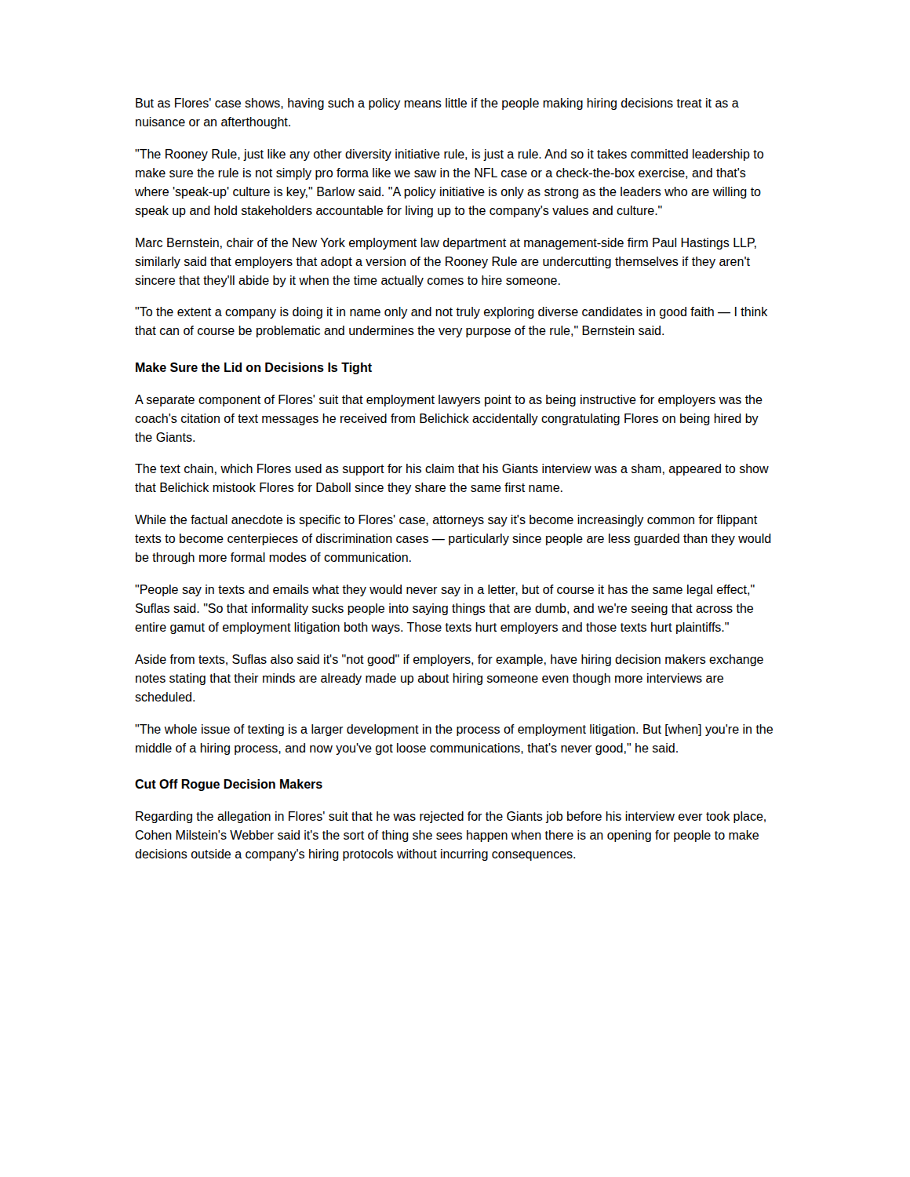But as Flores' case shows, having such a policy means little if the people making hiring decisions treat it as a nuisance or an afterthought.
"The Rooney Rule, just like any other diversity initiative rule, is just a rule. And so it takes committed leadership to make sure the rule is not simply pro forma like we saw in the NFL case or a check-the-box exercise, and that's where 'speak-up' culture is key," Barlow said. "A policy initiative is only as strong as the leaders who are willing to speak up and hold stakeholders accountable for living up to the company's values and culture."
Marc Bernstein, chair of the New York employment law department at management-side firm Paul Hastings LLP, similarly said that employers that adopt a version of the Rooney Rule are undercutting themselves if they aren't sincere that they'll abide by it when the time actually comes to hire someone.
"To the extent a company is doing it in name only and not truly exploring diverse candidates in good faith — I think that can of course be problematic and undermines the very purpose of the rule," Bernstein said.
Make Sure the Lid on Decisions Is Tight
A separate component of Flores' suit that employment lawyers point to as being instructive for employers was the coach's citation of text messages he received from Belichick accidentally congratulating Flores on being hired by the Giants.
The text chain, which Flores used as support for his claim that his Giants interview was a sham, appeared to show that Belichick mistook Flores for Daboll since they share the same first name.
While the factual anecdote is specific to Flores' case, attorneys say it's become increasingly common for flippant texts to become centerpieces of discrimination cases — particularly since people are less guarded than they would be through more formal modes of communication.
"People say in texts and emails what they would never say in a letter, but of course it has the same legal effect," Suflas said. "So that informality sucks people into saying things that are dumb, and we're seeing that across the entire gamut of employment litigation both ways. Those texts hurt employers and those texts hurt plaintiffs."
Aside from texts, Suflas also said it's "not good" if employers, for example, have hiring decision makers exchange notes stating that their minds are already made up about hiring someone even though more interviews are scheduled.
"The whole issue of texting is a larger development in the process of employment litigation. But [when] you're in the middle of a hiring process, and now you've got loose communications, that's never good," he said.
Cut Off Rogue Decision Makers
Regarding the allegation in Flores' suit that he was rejected for the Giants job before his interview ever took place, Cohen Milstein's Webber said it's the sort of thing she sees happen when there is an opening for people to make decisions outside a company's hiring protocols without incurring consequences.